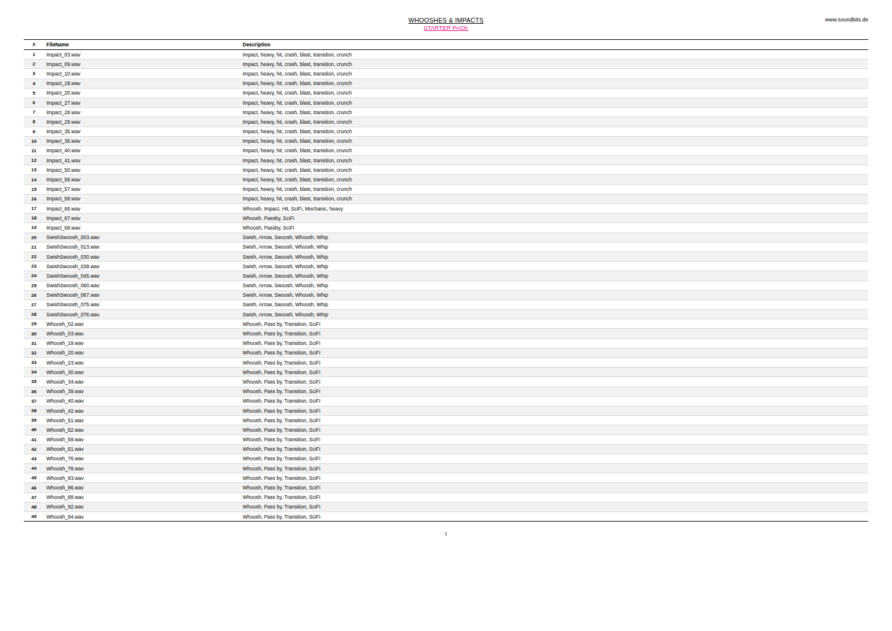www.soundbits.de
WHOOSHES & IMPACTS
STARTER PACK
| # | FileName | Description |
| --- | --- | --- |
| 1 | Impact_03.wav | Impact, heavy, hit, crash, blast, transition, crunch |
| 2 | Impact_09.wav | Impact, heavy, hit, crash, blast, transition, crunch |
| 3 | Impact_10.wav | Impact, heavy, hit, crash, blast, transition, crunch |
| 4 | Impact_18.wav | Impact, heavy, hit, crash, blast, transition, crunch |
| 5 | Impact_20.wav | Impact, heavy, hit, crash, blast, transition, crunch |
| 6 | Impact_27.wav | Impact, heavy, hit, crash, blast, transition, crunch |
| 7 | Impact_28.wav | Impact, heavy, hit, crash, blast, transition, crunch |
| 8 | Impact_29.wav | Impact, heavy, hit, crash, blast, transition, crunch |
| 9 | Impact_35.wav | Impact, heavy, hit, crash, blast, transition, crunch |
| 10 | Impact_36.wav | Impact, heavy, hit, crash, blast, transition, crunch |
| 11 | Impact_40.wav | Impact, heavy, hit, crash, blast, transition, crunch |
| 12 | Impact_41.wav | Impact, heavy, hit, crash, blast, transition, crunch |
| 13 | Impact_50.wav | Impact, heavy, hit, crash, blast, transition, crunch |
| 14 | Impact_56.wav | Impact, heavy, hit, crash, blast, transition, crunch |
| 15 | Impact_57.wav | Impact, heavy, hit, crash, blast, transition, crunch |
| 16 | Impact_58.wav | Impact, heavy, hit, crash, blast, transition, crunch |
| 17 | Impact_66.wav | Whoosh, Impact, Hit, SciFi, Mechanic, heavy |
| 18 | Impact_67.wav | Whoosh, Passby, SciFi |
| 19 | Impact_68.wav | Whoosh, Passby, SciFi |
| 20 | SwishSwoosh_003.wav | Swish, Arrow, Swoosh, Whoosh, Whip |
| 21 | SwishSwoosh_013.wav | Swish, Arrow, Swoosh, Whoosh, Whip |
| 22 | SwishSwoosh_030.wav | Swish, Arrow, Swoosh, Whoosh, Whip |
| 23 | SwishSwoosh_039.wav | Swish, Arrow, Swoosh, Whoosh, Whip |
| 24 | SwishSwoosh_045.wav | Swish, Arrow, Swoosh, Whoosh, Whip |
| 25 | SwishSwoosh_060.wav | Swish, Arrow, Swoosh, Whoosh, Whip |
| 26 | SwishSwoosh_067.wav | Swish, Arrow, Swoosh, Whoosh, Whip |
| 27 | SwishSwoosh_075.wav | Swish, Arrow, Swoosh, Whoosh, Whip |
| 28 | SwishSwoosh_076.wav | Swish, Arrow, Swoosh, Whoosh, Whip |
| 29 | Whoosh_02.wav | Whoosh, Pass by, Transition, SciFi |
| 30 | Whoosh_03.wav | Whoosh, Pass by, Transition, SciFi |
| 31 | Whoosh_19.wav | Whoosh, Pass by, Transition, SciFi |
| 32 | Whoosh_20.wav | Whoosh, Pass by, Transition, SciFi |
| 33 | Whoosh_23.wav | Whoosh, Pass by, Transition, SciFi |
| 34 | Whoosh_30.wav | Whoosh, Pass by, Transition, SciFi |
| 35 | Whoosh_34.wav | Whoosh, Pass by, Transition, SciFi |
| 36 | Whoosh_39.wav | Whoosh, Pass by, Transition, SciFi |
| 37 | Whoosh_40.wav | Whoosh, Pass by, Transition, SciFi |
| 38 | Whoosh_42.wav | Whoosh, Pass by, Transition, SciFi |
| 39 | Whoosh_51.wav | Whoosh, Pass by, Transition, SciFi |
| 40 | Whoosh_52.wav | Whoosh, Pass by, Transition, SciFi |
| 41 | Whoosh_58.wav | Whoosh, Pass by, Transition, SciFi |
| 42 | Whoosh_61.wav | Whoosh, Pass by, Transition, SciFi |
| 43 | Whoosh_76.wav | Whoosh, Pass by, Transition, SciFi |
| 44 | Whoosh_78.wav | Whoosh, Pass by, Transition, SciFi |
| 45 | Whoosh_83.wav | Whoosh, Pass by, Transition, SciFi |
| 46 | Whoosh_86.wav | Whoosh, Pass by, Transition, SciFi |
| 47 | Whoosh_88.wav | Whoosh, Pass by, Transition, SciFi |
| 48 | Whoosh_92.wav | Whoosh, Pass by, Transition, SciFi |
| 49 | Whoosh_94.wav | Whoosh, Pass by, Transition, SciFi |
1